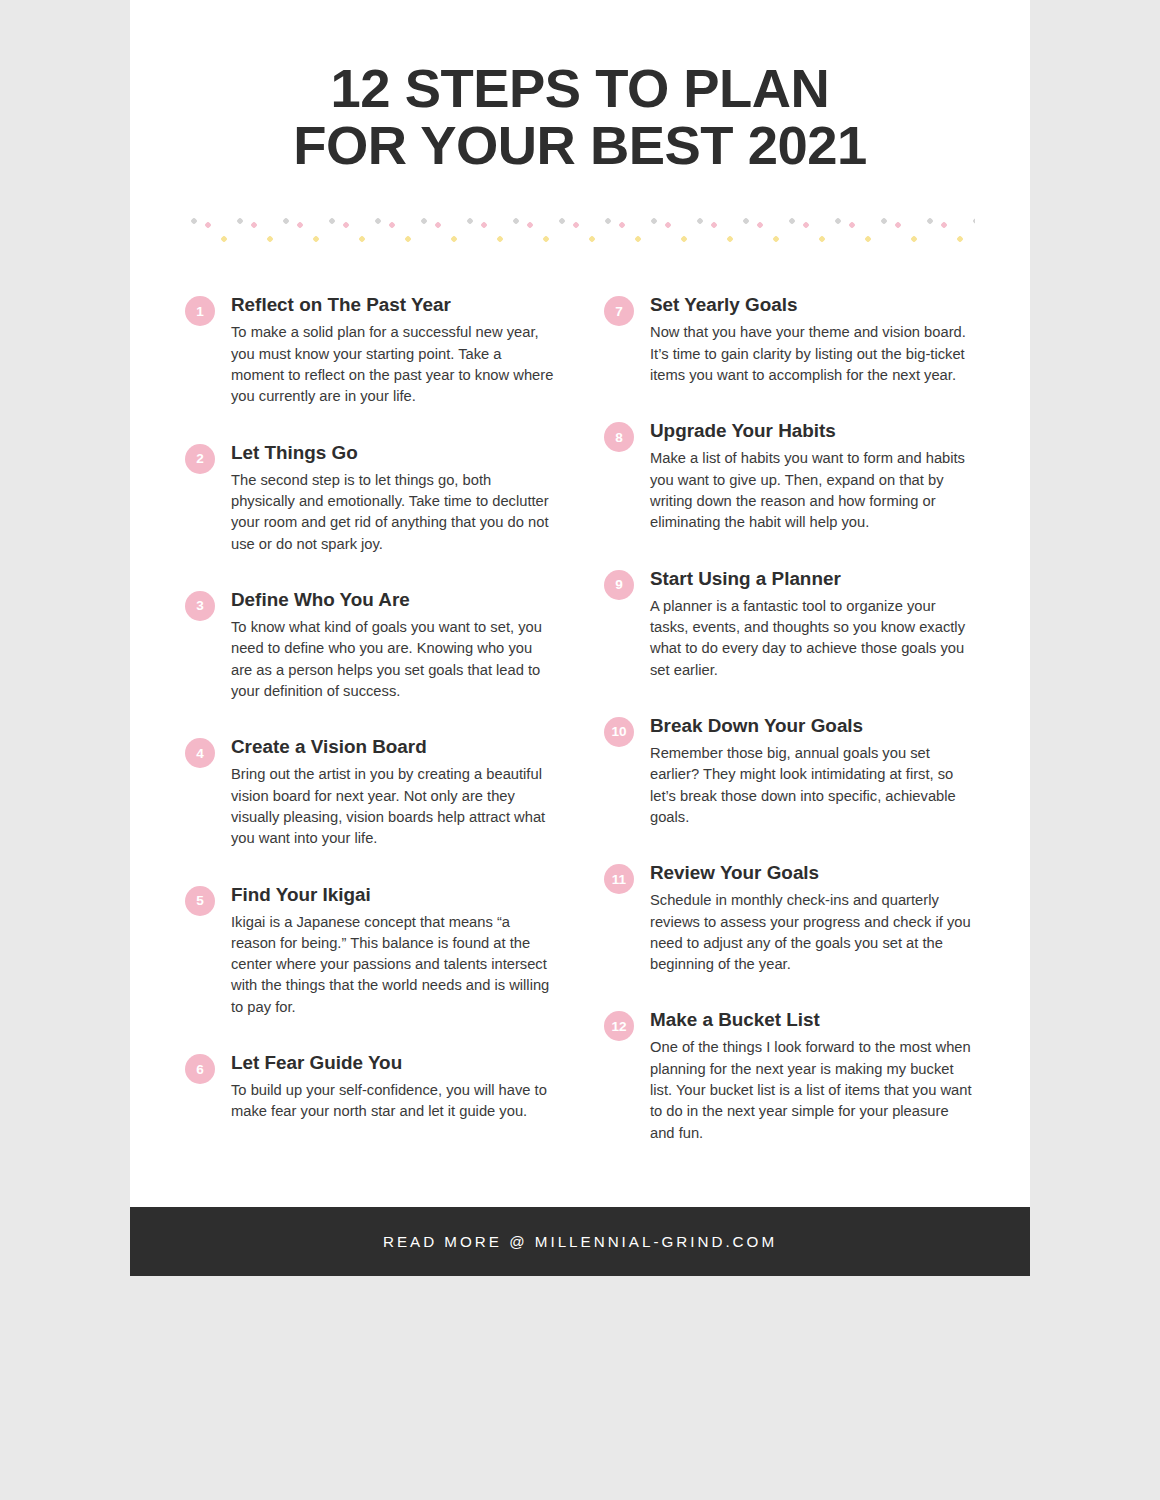12 Steps to Plan
for Your Best 2021
1
Reflect on The Past Year
To make a solid plan for a successful new year, you must know your starting point. Take a moment to reflect on the past year to know where you currently are in your life.
2
Let Things Go
The second step is to let things go, both physically and emotionally. Take time to declutter your room and get rid of anything that you do not use or do not spark joy.
3
Define Who You Are
To know what kind of goals you want to set, you need to define who you are. Knowing who you are as a person helps you set goals that lead to your definition of success.
4
Create a Vision Board
Bring out the artist in you by creating a beautiful vision board for next year. Not only are they visually pleasing, vision boards help attract what you want into your life.
5
Find Your Ikigai
Ikigai is a Japanese concept that means “a reason for being.” This balance is found at the center where your passions and talents intersect with the things that the world needs and is willing to pay for.
6
Let Fear Guide You
To build up your self-confidence, you will have to make fear your north star and let it guide you.
7
Set Yearly Goals
Now that you have your theme and vision board. It’s time to gain clarity by listing out the big-ticket items you want to accomplish for the next year.
8
Upgrade Your Habits
Make a list of habits you want to form and habits you want to give up. Then, expand on that by writing down the reason and how forming or eliminating the habit will help you.
9
Start Using a Planner
A planner is a fantastic tool to organize your tasks, events, and thoughts so you know exactly what to do every day to achieve those goals you set earlier.
10
Break Down Your Goals
Remember those big, annual goals you set earlier? They might look intimidating at first, so let’s break those down into specific, achievable goals.
11
Review Your Goals
Schedule in monthly check-ins and quarterly reviews to assess your progress and check if you need to adjust any of the goals you set at the beginning of the year.
12
Make a Bucket List
One of the things I look forward to the most when planning for the next year is making my bucket list. Your bucket list is a list of items that you want to do in the next year simple for your pleasure and fun.
READ MORE @ MILLENNIAL-GRIND.COM